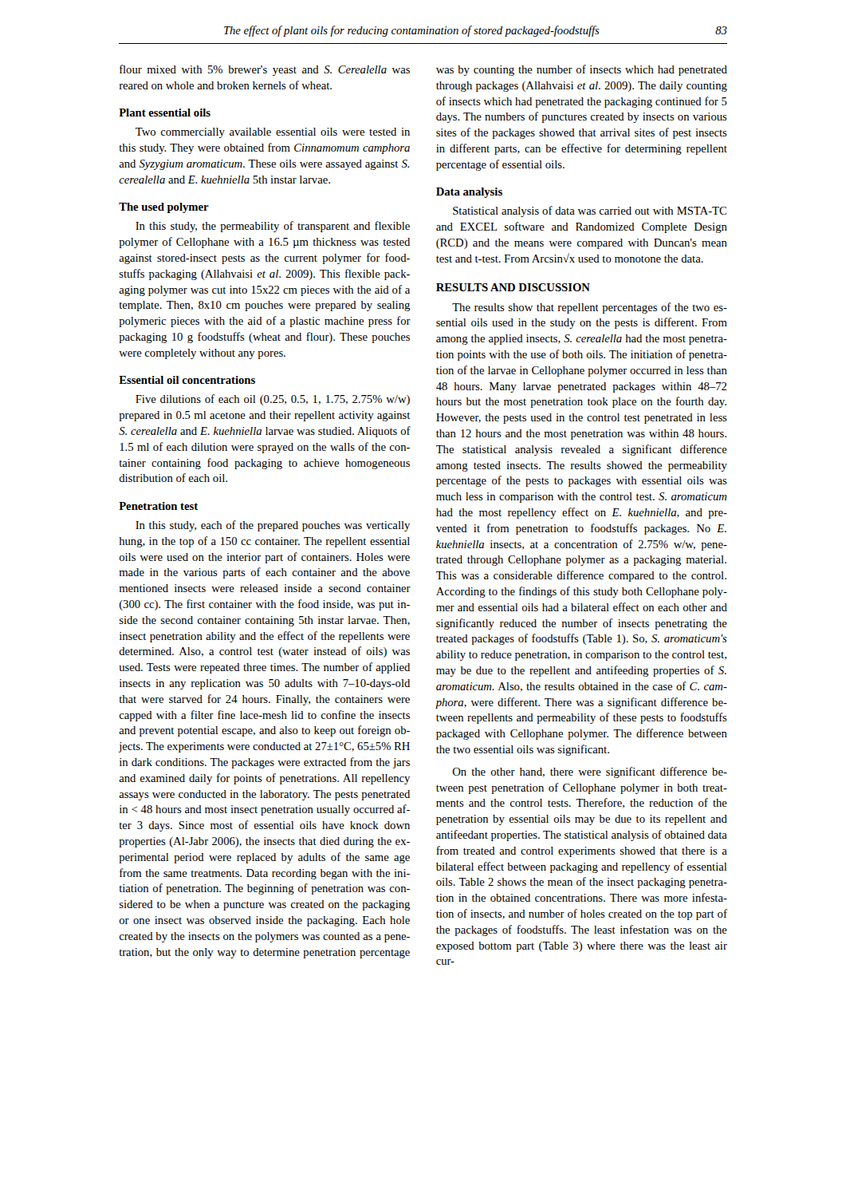The effect of plant oils for reducing contamination of stored packaged-foodstuffs 83
flour mixed with 5% brewer's yeast and S. Cerealella was reared on whole and broken kernels of wheat.
Plant essential oils
Two commercially available essential oils were tested in this study. They were obtained from Cinnamomum camphora and Syzygium aromaticum. These oils were assayed against S. cerealella and E. kuehniella 5th instar larvae.
The used polymer
In this study, the permeability of transparent and flexible polymer of Cellophane with a 16.5 µm thickness was tested against stored-insect pests as the current polymer for foodstuffs packaging (Allahvaisi et al. 2009). This flexible packaging polymer was cut into 15x22 cm pieces with the aid of a template. Then, 8x10 cm pouches were prepared by sealing polymeric pieces with the aid of a plastic machine press for packaging 10 g foodstuffs (wheat and flour). These pouches were completely without any pores.
Essential oil concentrations
Five dilutions of each oil (0.25, 0.5, 1, 1.75, 2.75% w/w) prepared in 0.5 ml acetone and their repellent activity against S. cerealella and E. kuehniella larvae was studied. Aliquots of 1.5 ml of each dilution were sprayed on the walls of the container containing food packaging to achieve homogeneous distribution of each oil.
Penetration test
In this study, each of the prepared pouches was vertically hung, in the top of a 150 cc container. The repellent essential oils were used on the interior part of containers. Holes were made in the various parts of each container and the above mentioned insects were released inside a second container (300 cc). The first container with the food inside, was put inside the second container containing 5th instar larvae. Then, insect penetration ability and the effect of the repellents were determined. Also, a control test (water instead of oils) was used. Tests were repeated three times. The number of applied insects in any replication was 50 adults with 7–10-days-old that were starved for 24 hours. Finally, the containers were capped with a filter fine lace-mesh lid to confine the insects and prevent potential escape, and also to keep out foreign objects. The experiments were conducted at 27±1°C, 65±5% RH in dark conditions. The packages were extracted from the jars and examined daily for points of penetrations. All repellency assays were conducted in the laboratory. The pests penetrated in < 48 hours and most insect penetration usually occurred after 3 days. Since most of essential oils have knock down properties (Al-Jabr 2006), the insects that died during the experimental period were replaced by adults of the same age from the same treatments. Data recording began with the initiation of penetration. The beginning of penetration was considered to be when a puncture was created on the packaging or one insect was observed inside the packaging. Each hole created by the insects on the polymers was counted as a penetration, but the only way to determine penetration percentage was by counting the number of insects which had penetrated through packages (Allahvaisi et al. 2009). The daily counting of insects which had penetrated the packaging continued for 5 days. The numbers of punctures created by insects on various sites of the packages showed that arrival sites of pest insects in different parts, can be effective for determining repellent percentage of essential oils.
Data analysis
Statistical analysis of data was carried out with MSTA-TC and EXCEL software and Randomized Complete Design (RCD) and the means were compared with Duncan's mean test and t-test. From Arcsin√x used to monotone the data.
RESULTS AND DISCUSSION
The results show that repellent percentages of the two essential oils used in the study on the pests is different. From among the applied insects, S. cerealella had the most penetration points with the use of both oils. The initiation of penetration of the larvae in Cellophane polymer occurred in less than 48 hours. Many larvae penetrated packages within 48–72 hours but the most penetration took place on the fourth day. However, the pests used in the control test penetrated in less than 12 hours and the most penetration was within 48 hours. The statistical analysis revealed a significant difference among tested insects. The results showed the permeability percentage of the pests to packages with essential oils was much less in comparison with the control test. S. aromaticum had the most repellency effect on E. kuehniella, and prevented it from penetration to foodstuffs packages. No E. kuehniella insects, at a concentration of 2.75% w/w, penetrated through Cellophane polymer as a packaging material. This was a considerable difference compared to the control. According to the findings of this study both Cellophane polymer and essential oils had a bilateral effect on each other and significantly reduced the number of insects penetrating the treated packages of foodstuffs (Table 1). So, S. aromaticum's ability to reduce penetration, in comparison to the control test, may be due to the repellent and antifeeding properties of S. aromaticum. Also, the results obtained in the case of C. camphora, were different. There was a significant difference between repellents and permeability of these pests to foodstuffs packaged with Cellophane polymer. The difference between the two essential oils was significant.
On the other hand, there were significant difference between pest penetration of Cellophane polymer in both treatments and the control tests. Therefore, the reduction of the penetration by essential oils may be due to its repellent and antifeedant properties. The statistical analysis of obtained data from treated and control experiments showed that there is a bilateral effect between packaging and repellency of essential oils. Table 2 shows the mean of the insect packaging penetration in the obtained concentrations. There was more infestation of insects, and number of holes created on the top part of the packages of foodstuffs. The least infestation was on the exposed bottom part (Table 3) where there was the least air cur-